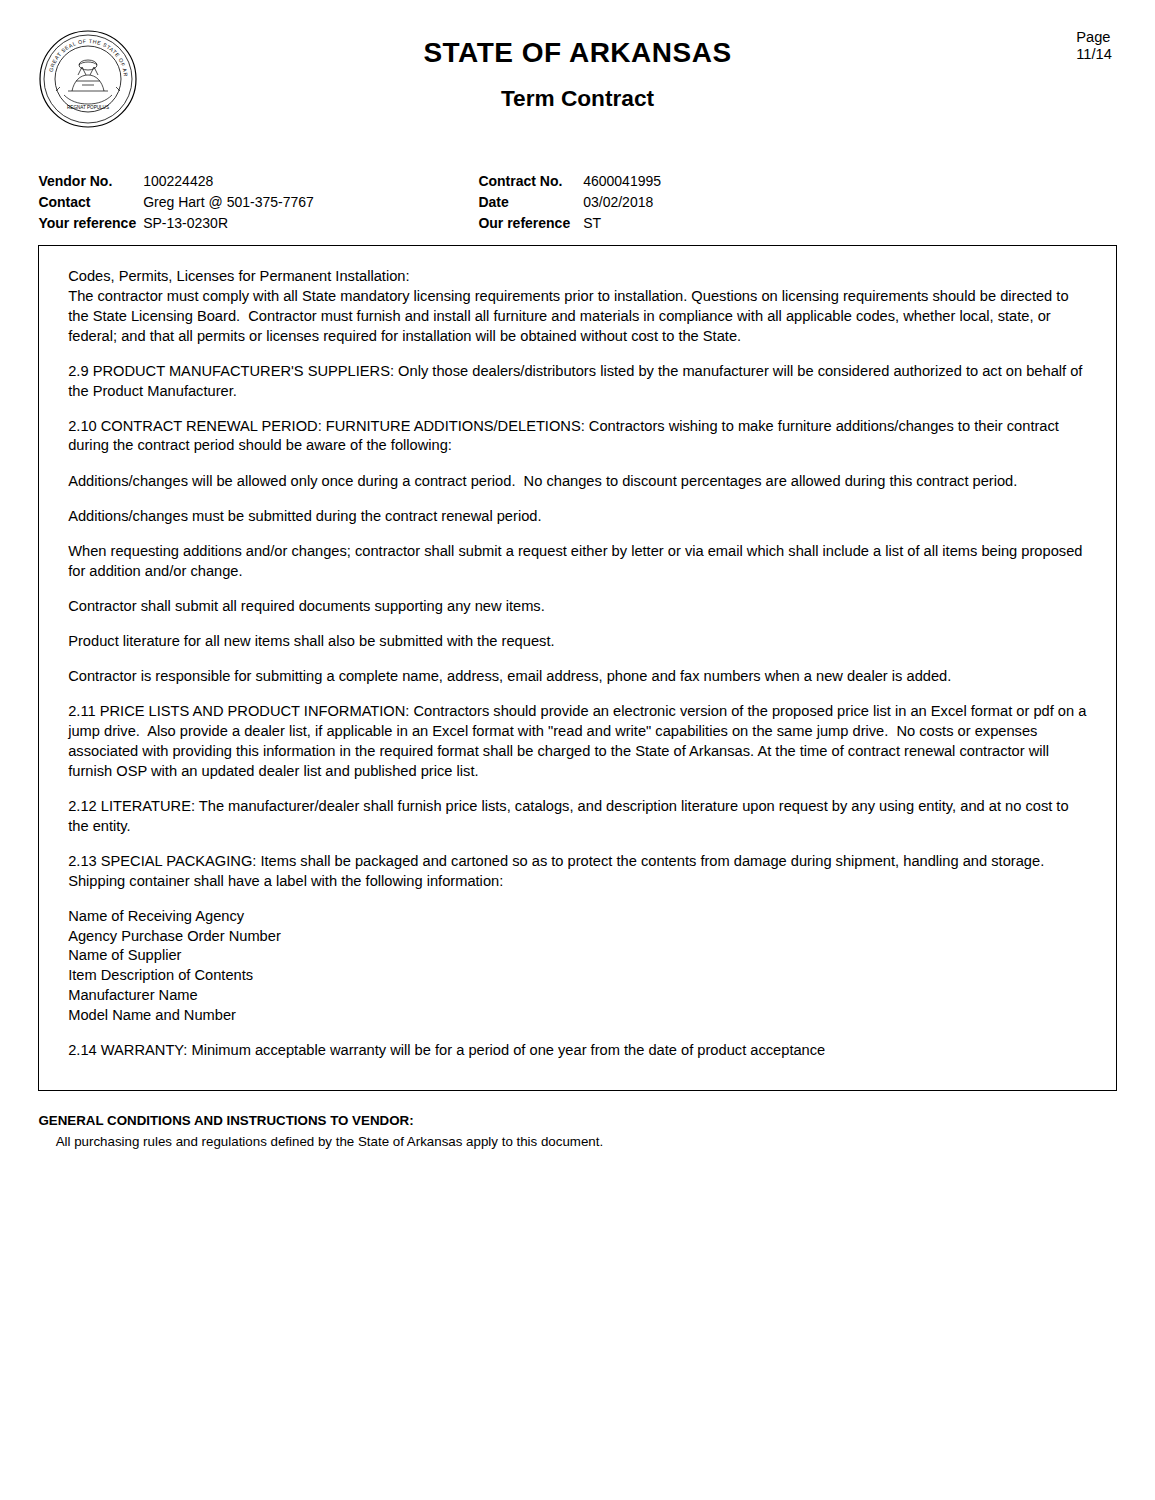Page
11/14
GREAT SEAL OF THE STATE OF ARKANSAS REGNAT POPULUS
STATE OF ARKANSAS
Term Contract
| Vendor No. | 100224428 | Contract No. | 4600041995 |
| Contact | Greg Hart @ 501-375-7767 | Date | 03/02/2018 |
| Your reference | SP-13-0230R | Our reference | ST |
Codes, Permits, Licenses for Permanent Installation:
The contractor must comply with all State mandatory licensing requirements prior to installation. Questions on licensing requirements should be directed to the State Licensing Board. Contractor must furnish and install all furniture and materials in compliance with all applicable codes, whether local, state, or federal; and that all permits or licenses required for installation will be obtained without cost to the State.
2.9 PRODUCT MANUFACTURER'S SUPPLIERS: Only those dealers/distributors listed by the manufacturer will be considered authorized to act on behalf of the Product Manufacturer.
2.10 CONTRACT RENEWAL PERIOD: FURNITURE ADDITIONS/DELETIONS: Contractors wishing to make furniture additions/changes to their contract during the contract period should be aware of the following:
Additions/changes will be allowed only once during a contract period. No changes to discount percentages are allowed during this contract period.
Additions/changes must be submitted during the contract renewal period.
When requesting additions and/or changes; contractor shall submit a request either by letter or via email which shall include a list of all items being proposed for addition and/or change.
Contractor shall submit all required documents supporting any new items.
Product literature for all new items shall also be submitted with the request.
Contractor is responsible for submitting a complete name, address, email address, phone and fax numbers when a new dealer is added.
2.11 PRICE LISTS AND PRODUCT INFORMATION: Contractors should provide an electronic version of the proposed price list in an Excel format or pdf on a jump drive. Also provide a dealer list, if applicable in an Excel format with "read and write" capabilities on the same jump drive. No costs or expenses associated with providing this information in the required format shall be charged to the State of Arkansas. At the time of contract renewal contractor will furnish OSP with an updated dealer list and published price list.
2.12 LITERATURE: The manufacturer/dealer shall furnish price lists, catalogs, and description literature upon request by any using entity, and at no cost to the entity.
2.13 SPECIAL PACKAGING: Items shall be packaged and cartoned so as to protect the contents from damage during shipment, handling and storage. Shipping container shall have a label with the following information:
Name of Receiving Agency
Agency Purchase Order Number
Name of Supplier
Item Description of Contents
Manufacturer Name
Model Name and Number
2.14 WARRANTY: Minimum acceptable warranty will be for a period of one year from the date of product acceptance
GENERAL CONDITIONS AND INSTRUCTIONS TO VENDOR:
All purchasing rules and regulations defined by the State of Arkansas apply to this document.